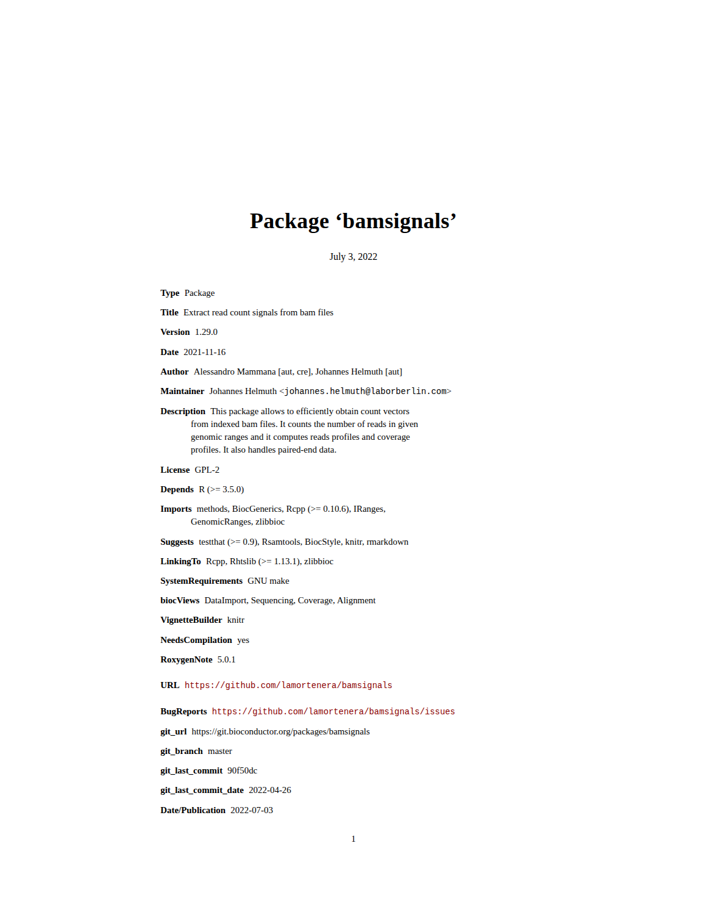Package ‘bamsignals’
July 3, 2022
Type
Package
Title
Extract read count signals from bam files
Version
1.29.0
Date
2021-11-16
Author
Alessandro Mammana [aut, cre], Johannes Helmuth [aut]
Maintainer
Johannes Helmuth <johannes.helmuth@laborberlin.com>
Description
This package allows to efficiently obtain count vectors
from indexed bam files. It counts the number of reads in given genomic ranges and it computes reads profiles and coverage profiles. It also handles paired-end data.
License
GPL-2
Depends
R (>= 3.5.0)
Imports
methods, BiocGenerics, Rcpp (>= 0.10.6), IRanges,
GenomicRanges, zlibbioc
Suggests
testthat (>= 0.9), Rsamtools, BiocStyle, knitr, rmarkdown
LinkingTo
Rcpp, Rhtslib (>= 1.13.1), zlibbioc
SystemRequirements
GNU make
biocViews
DataImport, Sequencing, Coverage, Alignment
VignetteBuilder
knitr
NeedsCompilation
yes
RoxygenNote
5.0.1
URL
https://github.com/lamortenera/bamsignals
BugReports
https://github.com/lamortenera/bamsignals/issues
git_url
https://git.bioconductor.org/packages/bamsignals
git_branch
master
git_last_commit
90f50dc
git_last_commit_date
2022-04-26
Date/Publication
2022-07-03
1